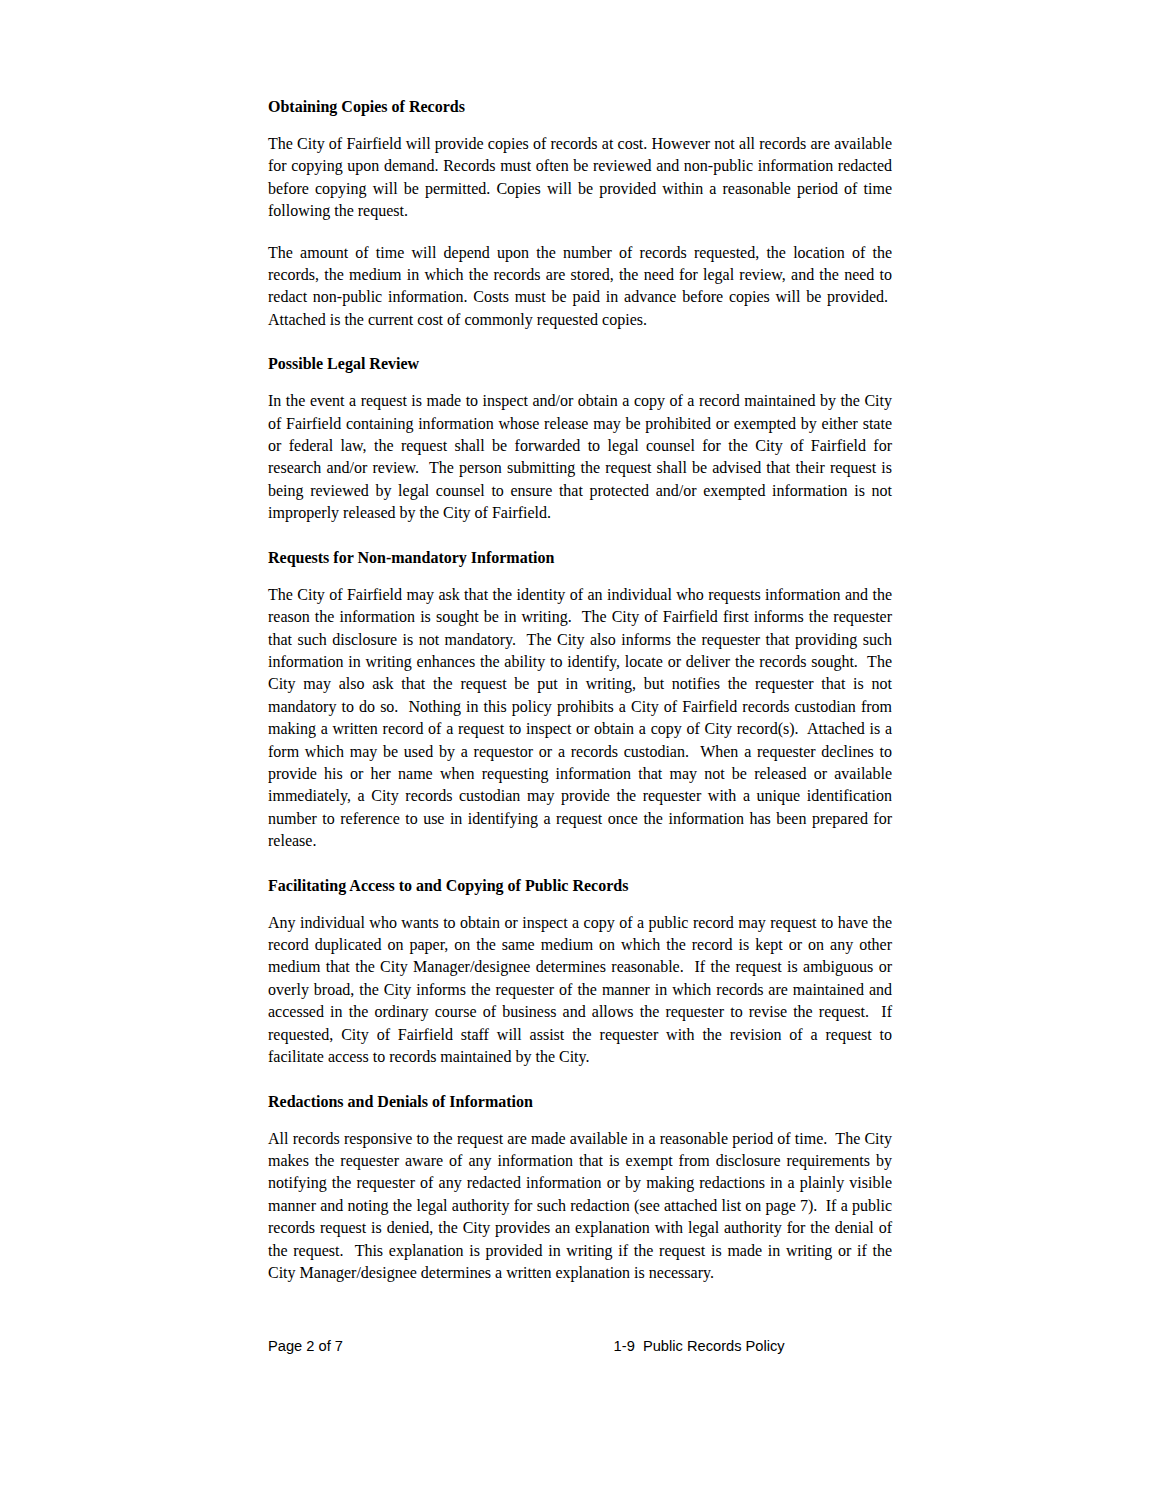Obtaining Copies of Records
The City of Fairfield will provide copies of records at cost. However not all records are available for copying upon demand. Records must often be reviewed and non-public information redacted before copying will be permitted. Copies will be provided within a reasonable period of time following the request.
The amount of time will depend upon the number of records requested, the location of the records, the medium in which the records are stored, the need for legal review, and the need to redact non-public information. Costs must be paid in advance before copies will be provided. Attached is the current cost of commonly requested copies.
Possible Legal Review
In the event a request is made to inspect and/or obtain a copy of a record maintained by the City of Fairfield containing information whose release may be prohibited or exempted by either state or federal law, the request shall be forwarded to legal counsel for the City of Fairfield for research and/or review. The person submitting the request shall be advised that their request is being reviewed by legal counsel to ensure that protected and/or exempted information is not improperly released by the City of Fairfield.
Requests for Non-mandatory Information
The City of Fairfield may ask that the identity of an individual who requests information and the reason the information is sought be in writing. The City of Fairfield first informs the requester that such disclosure is not mandatory. The City also informs the requester that providing such information in writing enhances the ability to identify, locate or deliver the records sought. The City may also ask that the request be put in writing, but notifies the requester that is not mandatory to do so. Nothing in this policy prohibits a City of Fairfield records custodian from making a written record of a request to inspect or obtain a copy of City record(s). Attached is a form which may be used by a requestor or a records custodian. When a requester declines to provide his or her name when requesting information that may not be released or available immediately, a City records custodian may provide the requester with a unique identification number to reference to use in identifying a request once the information has been prepared for release.
Facilitating Access to and Copying of Public Records
Any individual who wants to obtain or inspect a copy of a public record may request to have the record duplicated on paper, on the same medium on which the record is kept or on any other medium that the City Manager/designee determines reasonable. If the request is ambiguous or overly broad, the City informs the requester of the manner in which records are maintained and accessed in the ordinary course of business and allows the requester to revise the request. If requested, City of Fairfield staff will assist the requester with the revision of a request to facilitate access to records maintained by the City.
Redactions and Denials of Information
All records responsive to the request are made available in a reasonable period of time. The City makes the requester aware of any information that is exempt from disclosure requirements by notifying the requester of any redacted information or by making redactions in a plainly visible manner and noting the legal authority for such redaction (see attached list on page 7). If a public records request is denied, the City provides an explanation with legal authority for the denial of the request. This explanation is provided in writing if the request is made in writing or if the City Manager/designee determines a written explanation is necessary.
Page 2 of 7
1-9 Public Records Policy